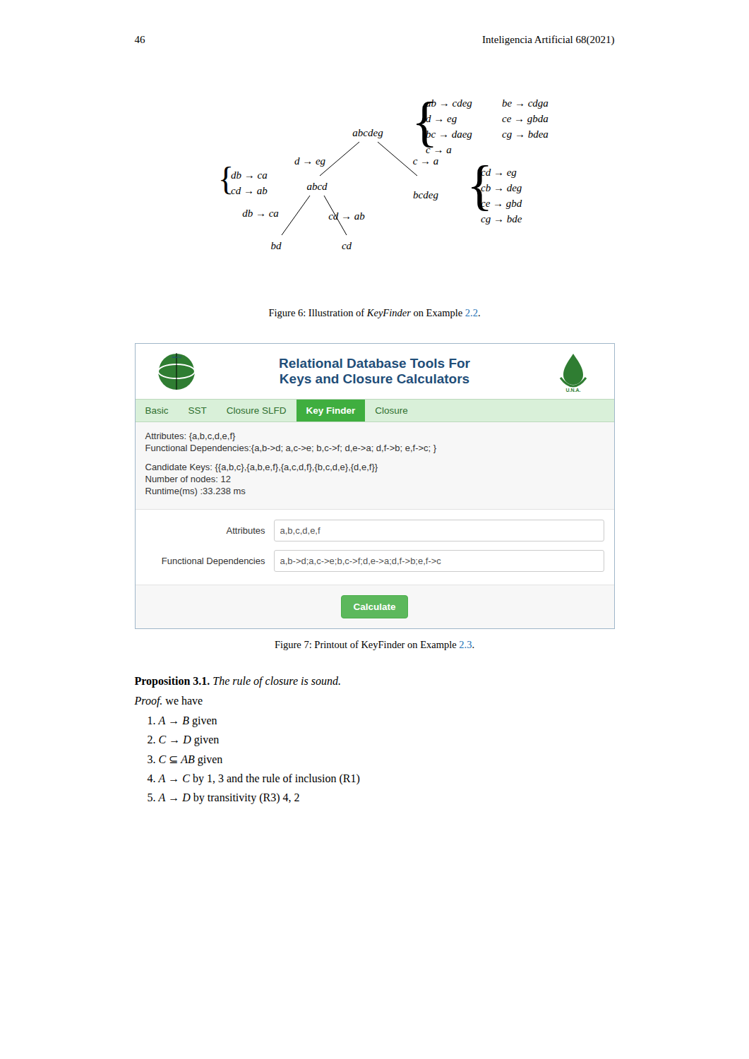46
Inteligencia Artificial 68(2021)
abcdeg { ab → cdeg d → eg bc → daeg c → a be → cdga ce → gbda cg → bdea d → eg c → a abcd { db → ca cd → ab bcdeg { cd → eg cb → deg ce → gbd cg → bde db → ca cd → ab bd cd
Figure 6: Illustration of KeyFinder on Example 2.2.
جامعة
Relational Database Tools For
Keys and Closure Calculators
U.N.A.
Basic
SST
Closure SLFD
Key Finder
Closure
Attributes: {a,b,c,d,e,f}
Functional Dependencies:{a,b->d; a,c->e; b,c->f; d,e->a; d,f->b; e,f->c; }
Candidate Keys: {{a,b,c},{a,b,e,f},{a,c,d,f},{b,c,d,e},{d,e,f}}
Number of nodes: 12
Runtime(ms) :33.238 ms
Attributes
Functional Dependencies
Calculate
Figure 7: Printout of KeyFinder on Example 2.3.
Proposition 3.1. The rule of closure is sound.
Proof. we have
A → B given
C → D given
C ⊆ AB given
A → C by 1, 3 and the rule of inclusion (R1)
A → D by transitivity (R3) 4, 2